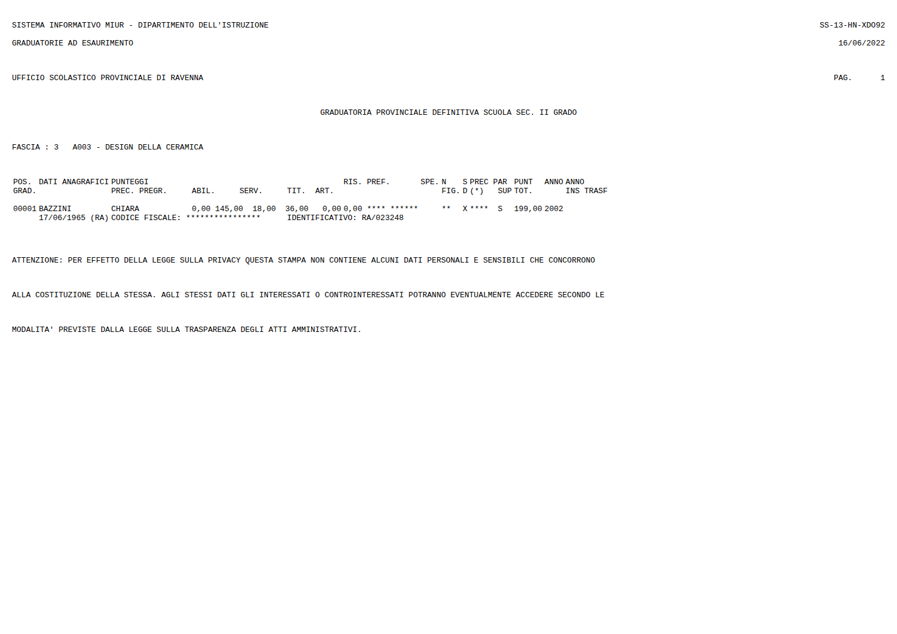SISTEMA INFORMATIVO MIUR - DIPARTIMENTO DELL'ISTRUZIONE SS-13-HN-XDO92
GRADUATORIE AD ESAURIMENTO 16/06/2022
UFFICIO SCOLASTICO PROVINCIALE DI RAVENNA PAG. 1
GRADUATORIA PROVINCIALE DEFINITIVA SCUOLA SEC. II GRADO
FASCIA : 3 A003 - DESIGN DELLA CERAMICA
| POS. | DATI ANAGRAFICI | PUNTEGGI | | RIS. PREF. | SPE. | N | S | PREC PAR | PUNT | ANNO | ANNO |
| GRAD. | | PREC. PREGR. | ABIL. | SERV. | TIT. | ART. | | | FIG. | D | (*) SUP | TOT. | | INS TRASF |
| 00001 | BAZZINI | CHIARA | 0,00 145,00 18,00 36,00 0,00 | 0,00 **** ****** | | ** | X | **** S | 199,00 | 2002 | |
| | 17/06/1965 (RA) | CODICE FISCALE: **************** | IDENTIFICATIVO: RA/023248 | | | | | | |
ATTENZIONE: PER EFFETTO DELLA LEGGE SULLA PRIVACY QUESTA STAMPA NON CONTIENE ALCUNI DATI PERSONALI E SENSIBILI CHE CONCORRONO
ALLA COSTITUZIONE DELLA STESSA. AGLI STESSI DATI GLI INTERESSATI O CONTROINTERESSATI POTRANNO EVENTUALMENTE ACCEDERE SECONDO LE
MODALITA' PREVISTE DALLA LEGGE SULLA TRASPARENZA DEGLI ATTI AMMINISTRATIVI.